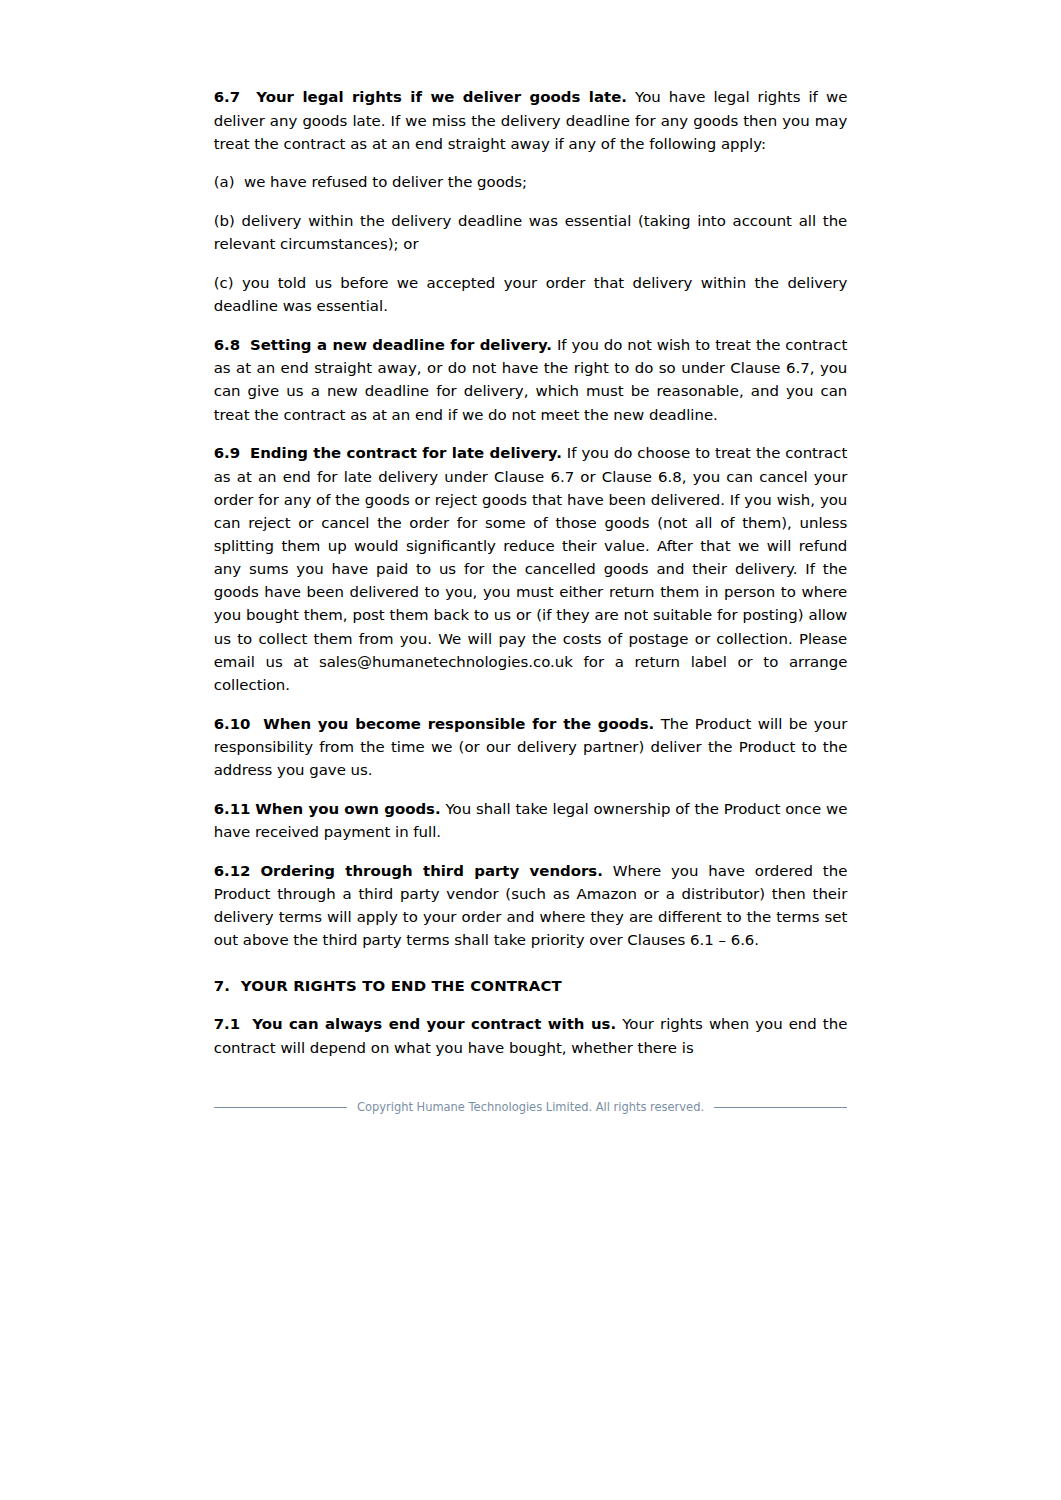6.7 Your legal rights if we deliver goods late. You have legal rights if we deliver any goods late. If we miss the delivery deadline for any goods then you may treat the contract as at an end straight away if any of the following apply:
(a) we have refused to deliver the goods;
(b) delivery within the delivery deadline was essential (taking into account all the relevant circumstances); or
(c) you told us before we accepted your order that delivery within the delivery deadline was essential.
6.8 Setting a new deadline for delivery. If you do not wish to treat the contract as at an end straight away, or do not have the right to do so under Clause 6.7, you can give us a new deadline for delivery, which must be reasonable, and you can treat the contract as at an end if we do not meet the new deadline.
6.9 Ending the contract for late delivery. If you do choose to treat the contract as at an end for late delivery under Clause 6.7 or Clause 6.8, you can cancel your order for any of the goods or reject goods that have been delivered. If you wish, you can reject or cancel the order for some of those goods (not all of them), unless splitting them up would significantly reduce their value. After that we will refund any sums you have paid to us for the cancelled goods and their delivery. If the goods have been delivered to you, you must either return them in person to where you bought them, post them back to us or (if they are not suitable for posting) allow us to collect them from you. We will pay the costs of postage or collection. Please email us at sales@humanetechnologies.co.uk for a return label or to arrange collection.
6.10 When you become responsible for the goods. The Product will be your responsibility from the time we (or our delivery partner) deliver the Product to the address you gave us.
6.11 When you own goods. You shall take legal ownership of the Product once we have received payment in full.
6.12 Ordering through third party vendors. Where you have ordered the Product through a third party vendor (such as Amazon or a distributor) then their delivery terms will apply to your order and where they are different to the terms set out above the third party terms shall take priority over Clauses 6.1 – 6.6.
7. YOUR RIGHTS TO END THE CONTRACT
7.1 You can always end your contract with us. Your rights when you end the contract will depend on what you have bought, whether there is
Copyright Humane Technologies Limited. All rights reserved.